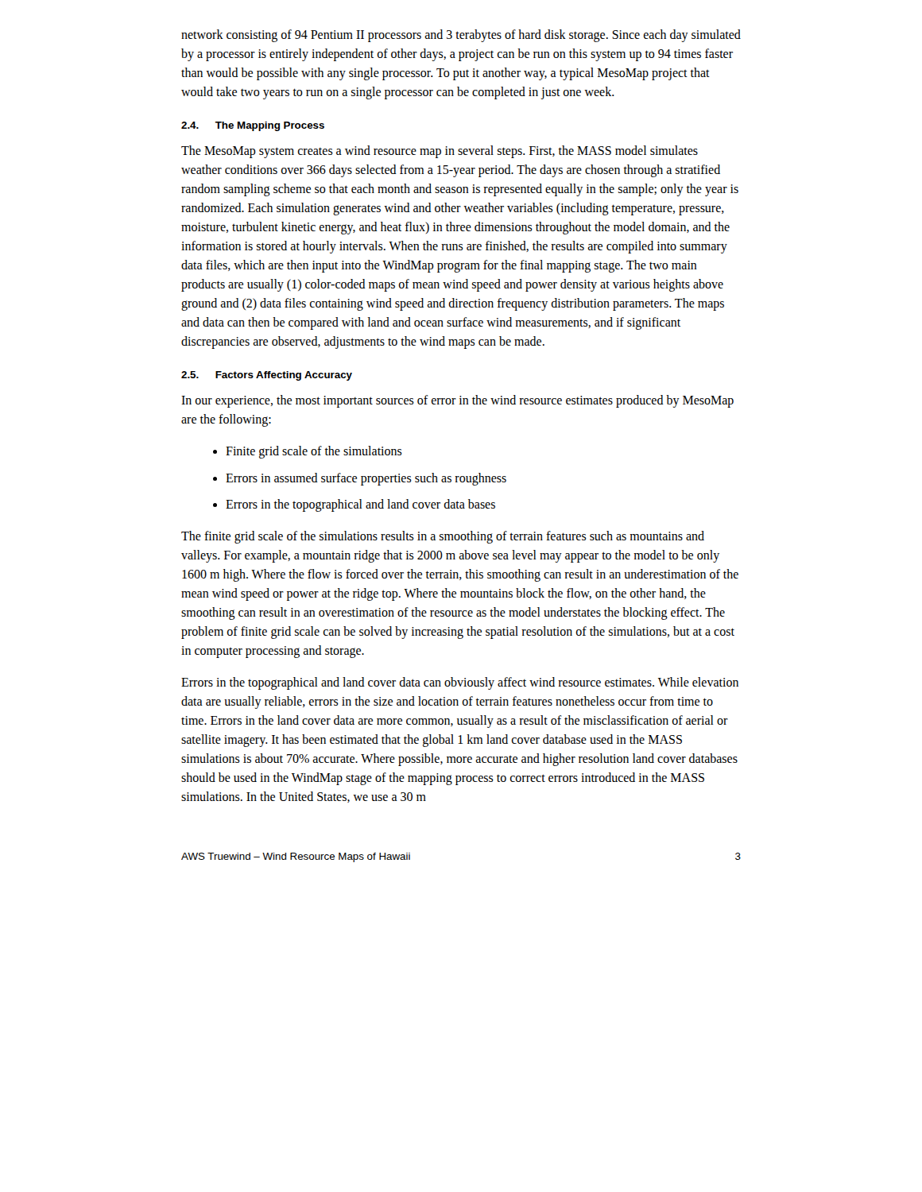network consisting of 94 Pentium II processors and 3 terabytes of hard disk storage. Since each day simulated by a processor is entirely independent of other days, a project can be run on this system up to 94 times faster than would be possible with any single processor. To put it another way, a typical MesoMap project that would take two years to run on a single processor can be completed in just one week.
2.4. The Mapping Process
The MesoMap system creates a wind resource map in several steps. First, the MASS model simulates weather conditions over 366 days selected from a 15-year period. The days are chosen through a stratified random sampling scheme so that each month and season is represented equally in the sample; only the year is randomized. Each simulation generates wind and other weather variables (including temperature, pressure, moisture, turbulent kinetic energy, and heat flux) in three dimensions throughout the model domain, and the information is stored at hourly intervals. When the runs are finished, the results are compiled into summary data files, which are then input into the WindMap program for the final mapping stage. The two main products are usually (1) color-coded maps of mean wind speed and power density at various heights above ground and (2) data files containing wind speed and direction frequency distribution parameters. The maps and data can then be compared with land and ocean surface wind measurements, and if significant discrepancies are observed, adjustments to the wind maps can be made.
2.5. Factors Affecting Accuracy
In our experience, the most important sources of error in the wind resource estimates produced by MesoMap are the following:
Finite grid scale of the simulations
Errors in assumed surface properties such as roughness
Errors in the topographical and land cover data bases
The finite grid scale of the simulations results in a smoothing of terrain features such as mountains and valleys. For example, a mountain ridge that is 2000 m above sea level may appear to the model to be only 1600 m high. Where the flow is forced over the terrain, this smoothing can result in an underestimation of the mean wind speed or power at the ridge top. Where the mountains block the flow, on the other hand, the smoothing can result in an overestimation of the resource as the model understates the blocking effect. The problem of finite grid scale can be solved by increasing the spatial resolution of the simulations, but at a cost in computer processing and storage.
Errors in the topographical and land cover data can obviously affect wind resource estimates. While elevation data are usually reliable, errors in the size and location of terrain features nonetheless occur from time to time. Errors in the land cover data are more common, usually as a result of the misclassification of aerial or satellite imagery. It has been estimated that the global 1 km land cover database used in the MASS simulations is about 70% accurate. Where possible, more accurate and higher resolution land cover databases should be used in the WindMap stage of the mapping process to correct errors introduced in the MASS simulations. In the United States, we use a 30 m
AWS Truewind – Wind Resource Maps of Hawaii 3